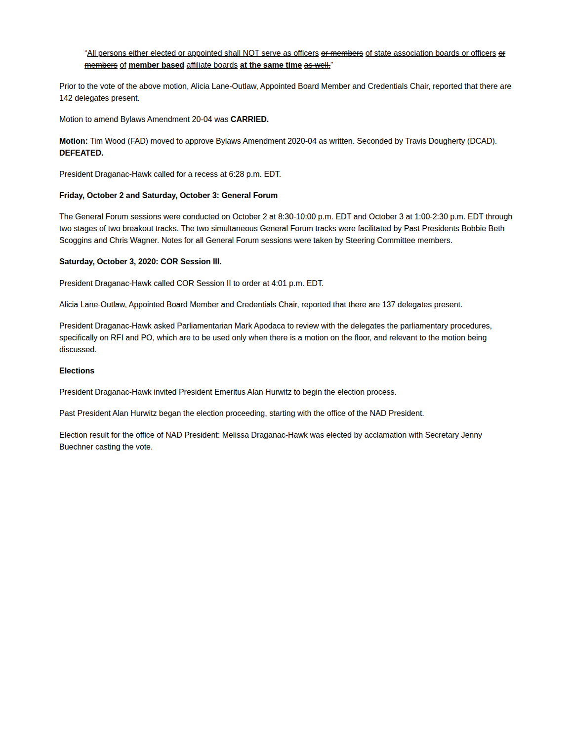“All persons either elected or appointed shall NOT serve as officers or members of state association boards or officers or members of member based affiliate boards at the same time as well.”
Prior to the vote of the above motion, Alicia Lane-Outlaw, Appointed Board Member and Credentials Chair, reported that there are 142 delegates present.
Motion to amend Bylaws Amendment 20-04 was CARRIED.
Motion: Tim Wood (FAD) moved to approve Bylaws Amendment 2020-04 as written. Seconded by Travis Dougherty (DCAD). DEFEATED.
President Draganac-Hawk called for a recess at 6:28 p.m. EDT.
Friday, October 2 and Saturday, October 3: General Forum
The General Forum sessions were conducted on October 2 at 8:30-10:00 p.m. EDT and October 3 at 1:00-2:30 p.m. EDT through two stages of two breakout tracks. The two simultaneous General Forum tracks were facilitated by Past Presidents Bobbie Beth Scoggins and Chris Wagner. Notes for all General Forum sessions were taken by Steering Committee members.
Saturday, October 3, 2020: COR Session III.
President Draganac-Hawk called COR Session II to order at 4:01 p.m. EDT.
Alicia Lane-Outlaw, Appointed Board Member and Credentials Chair, reported that there are 137 delegates present.
President Draganac-Hawk asked Parliamentarian Mark Apodaca to review with the delegates the parliamentary procedures, specifically on RFI and PO, which are to be used only when there is a motion on the floor, and relevant to the motion being discussed.
Elections
President Draganac-Hawk invited President Emeritus Alan Hurwitz to begin the election process.
Past President Alan Hurwitz began the election proceeding, starting with the office of the NAD President.
Election result for the office of NAD President: Melissa Draganac-Hawk was elected by acclamation with Secretary Jenny Buechner casting the vote.